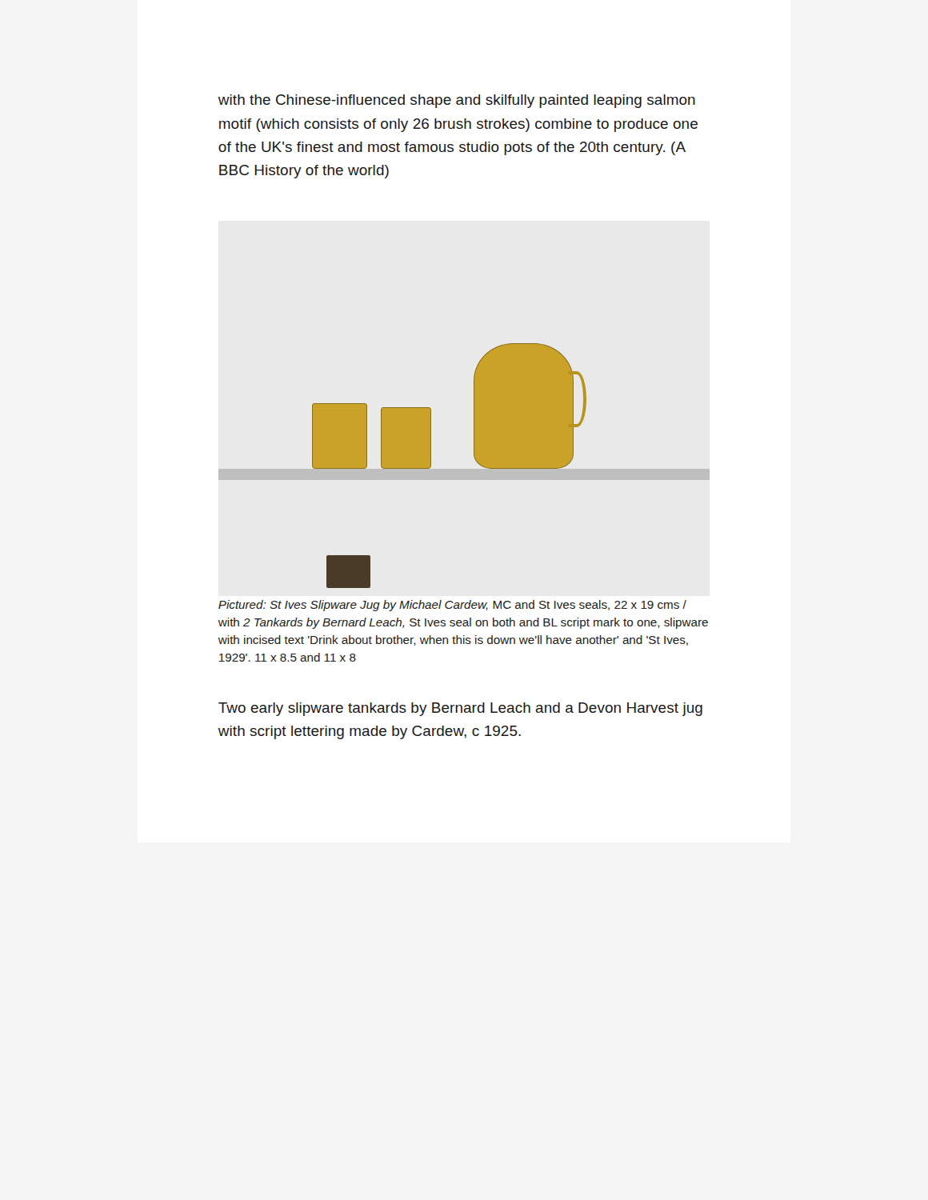with the Chinese-influenced shape and skilfully painted leaping salmon motif (which consists of only 26 brush strokes) combine to produce one of the UK's finest and most famous studio pots of the 20th century. (A BBC History of the world)
Pictured: St Ives Slipware Jug by Michael Cardew, MC and St Ives seals, 22 x 19 cms / with 2 Tankards by Bernard Leach, St Ives seal on both and BL script mark to one, slipware with incised text 'Drink about brother, when this is down we'll have another' and 'St Ives, 1929'. 11 x 8.5 and 11 x 8
Two early slipware tankards by Bernard Leach and a Devon Harvest jug with script lettering made by Cardew, c 1925.